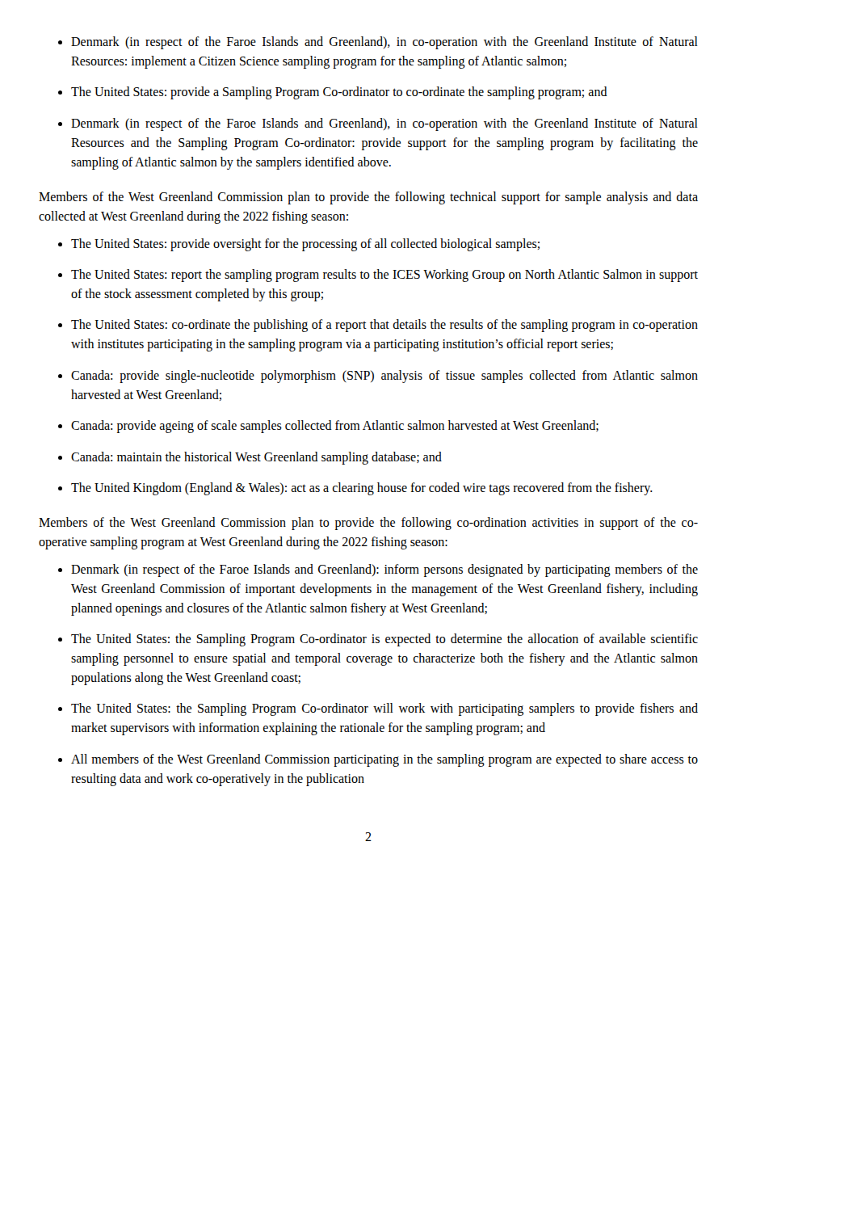Denmark (in respect of the Faroe Islands and Greenland), in co-operation with the Greenland Institute of Natural Resources: implement a Citizen Science sampling program for the sampling of Atlantic salmon;
The United States: provide a Sampling Program Co-ordinator to co-ordinate the sampling program; and
Denmark (in respect of the Faroe Islands and Greenland), in co-operation with the Greenland Institute of Natural Resources and the Sampling Program Co-ordinator: provide support for the sampling program by facilitating the sampling of Atlantic salmon by the samplers identified above.
Members of the West Greenland Commission plan to provide the following technical support for sample analysis and data collected at West Greenland during the 2022 fishing season:
The United States: provide oversight for the processing of all collected biological samples;
The United States: report the sampling program results to the ICES Working Group on North Atlantic Salmon in support of the stock assessment completed by this group;
The United States: co-ordinate the publishing of a report that details the results of the sampling program in co-operation with institutes participating in the sampling program via a participating institution’s official report series;
Canada: provide single-nucleotide polymorphism (SNP) analysis of tissue samples collected from Atlantic salmon harvested at West Greenland;
Canada: provide ageing of scale samples collected from Atlantic salmon harvested at West Greenland;
Canada: maintain the historical West Greenland sampling database; and
The United Kingdom (England & Wales): act as a clearing house for coded wire tags recovered from the fishery.
Members of the West Greenland Commission plan to provide the following co-ordination activities in support of the co-operative sampling program at West Greenland during the 2022 fishing season:
Denmark (in respect of the Faroe Islands and Greenland): inform persons designated by participating members of the West Greenland Commission of important developments in the management of the West Greenland fishery, including planned openings and closures of the Atlantic salmon fishery at West Greenland;
The United States: the Sampling Program Co-ordinator is expected to determine the allocation of available scientific sampling personnel to ensure spatial and temporal coverage to characterize both the fishery and the Atlantic salmon populations along the West Greenland coast;
The United States: the Sampling Program Co-ordinator will work with participating samplers to provide fishers and market supervisors with information explaining the rationale for the sampling program; and
All members of the West Greenland Commission participating in the sampling program are expected to share access to resulting data and work co-operatively in the publication
2